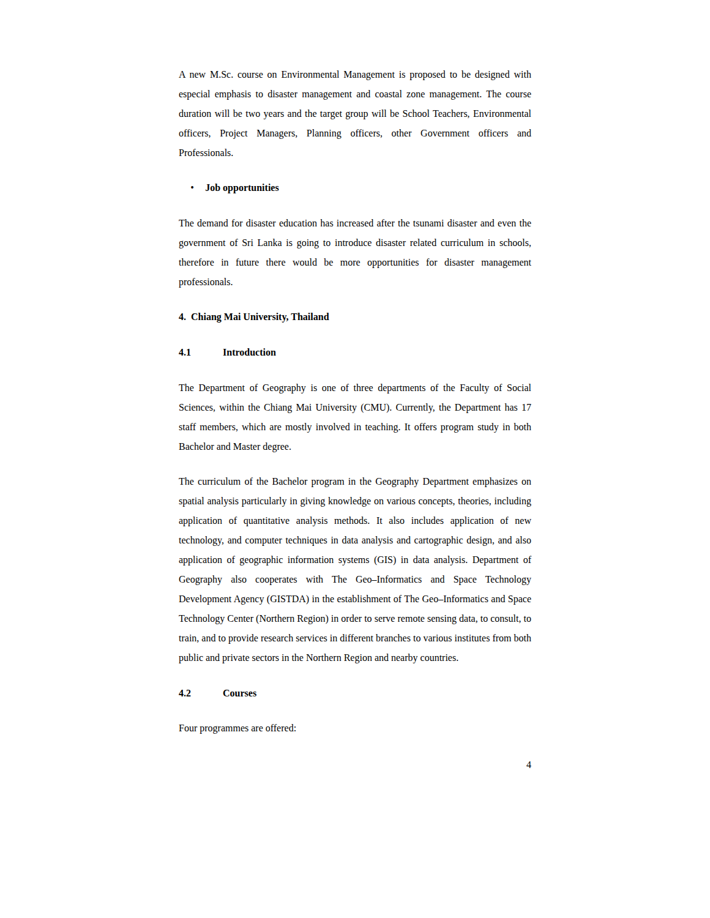A new M.Sc. course on Environmental Management is proposed to be designed with especial emphasis to disaster management and coastal zone management. The course duration will be two years and the target group will be School Teachers, Environmental officers, Project Managers, Planning officers, other Government officers and Professionals.
Job opportunities
The demand for disaster education has increased after the tsunami disaster and even the government of Sri Lanka is going to introduce disaster related curriculum in schools, therefore in future there would be more opportunities for disaster management professionals.
4. Chiang Mai University, Thailand
4.1 Introduction
The Department of Geography is one of three departments of the Faculty of Social Sciences, within the Chiang Mai University (CMU). Currently, the Department has 17 staff members, which are mostly involved in teaching. It offers program study in both Bachelor and Master degree.
The curriculum of the Bachelor program in the Geography Department emphasizes on spatial analysis particularly in giving knowledge on various concepts, theories, including application of quantitative analysis methods. It also includes application of new technology, and computer techniques in data analysis and cartographic design, and also application of geographic information systems (GIS) in data analysis. Department of Geography also cooperates with The Geo–Informatics and Space Technology Development Agency (GISTDA) in the establishment of The Geo–Informatics and Space Technology Center (Northern Region) in order to serve remote sensing data, to consult, to train, and to provide research services in different branches to various institutes from both public and private sectors in the Northern Region and nearby countries.
4.2 Courses
Four programmes are offered:
4